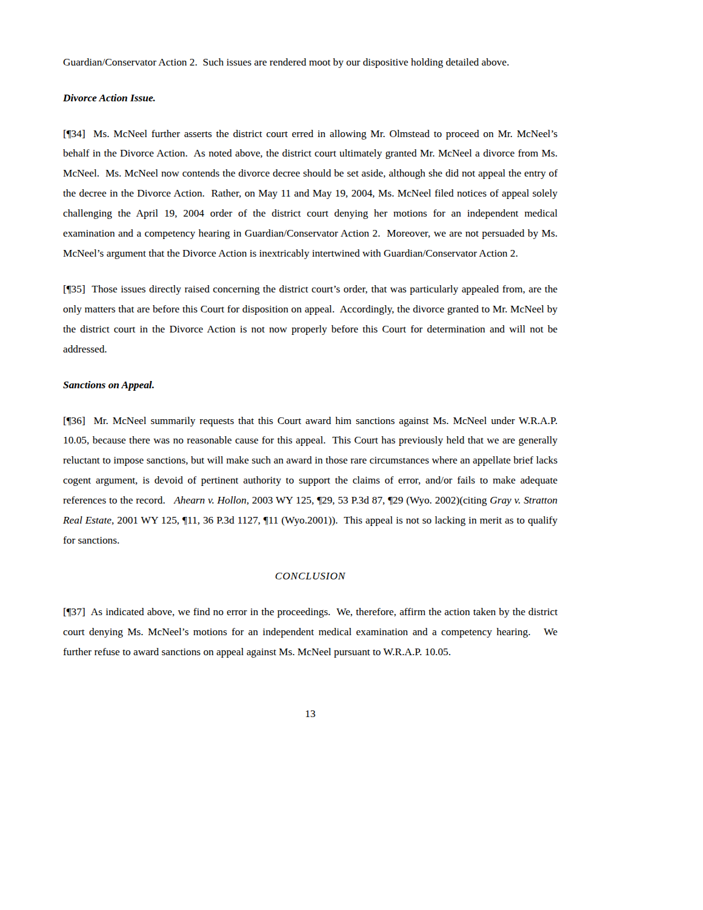Guardian/Conservator Action 2. Such issues are rendered moot by our dispositive holding detailed above.
Divorce Action Issue.
[¶34] Ms. McNeel further asserts the district court erred in allowing Mr. Olmstead to proceed on Mr. McNeel’s behalf in the Divorce Action. As noted above, the district court ultimately granted Mr. McNeel a divorce from Ms. McNeel. Ms. McNeel now contends the divorce decree should be set aside, although she did not appeal the entry of the decree in the Divorce Action. Rather, on May 11 and May 19, 2004, Ms. McNeel filed notices of appeal solely challenging the April 19, 2004 order of the district court denying her motions for an independent medical examination and a competency hearing in Guardian/Conservator Action 2. Moreover, we are not persuaded by Ms. McNeel’s argument that the Divorce Action is inextricably intertwined with Guardian/Conservator Action 2.
[¶35] Those issues directly raised concerning the district court’s order, that was particularly appealed from, are the only matters that are before this Court for disposition on appeal. Accordingly, the divorce granted to Mr. McNeel by the district court in the Divorce Action is not now properly before this Court for determination and will not be addressed.
Sanctions on Appeal.
[¶36] Mr. McNeel summarily requests that this Court award him sanctions against Ms. McNeel under W.R.A.P. 10.05, because there was no reasonable cause for this appeal. This Court has previously held that we are generally reluctant to impose sanctions, but will make such an award in those rare circumstances where an appellate brief lacks cogent argument, is devoid of pertinent authority to support the claims of error, and/or fails to make adequate references to the record. Ahearn v. Hollon, 2003 WY 125, ¶29, 53 P.3d 87, ¶29 (Wyo. 2002)(citing Gray v. Stratton Real Estate, 2001 WY 125, ¶11, 36 P.3d 1127, ¶11 (Wyo.2001)). This appeal is not so lacking in merit as to qualify for sanctions.
CONCLUSION
[¶37] As indicated above, we find no error in the proceedings. We, therefore, affirm the action taken by the district court denying Ms. McNeel’s motions for an independent medical examination and a competency hearing. We further refuse to award sanctions on appeal against Ms. McNeel pursuant to W.R.A.P. 10.05.
13